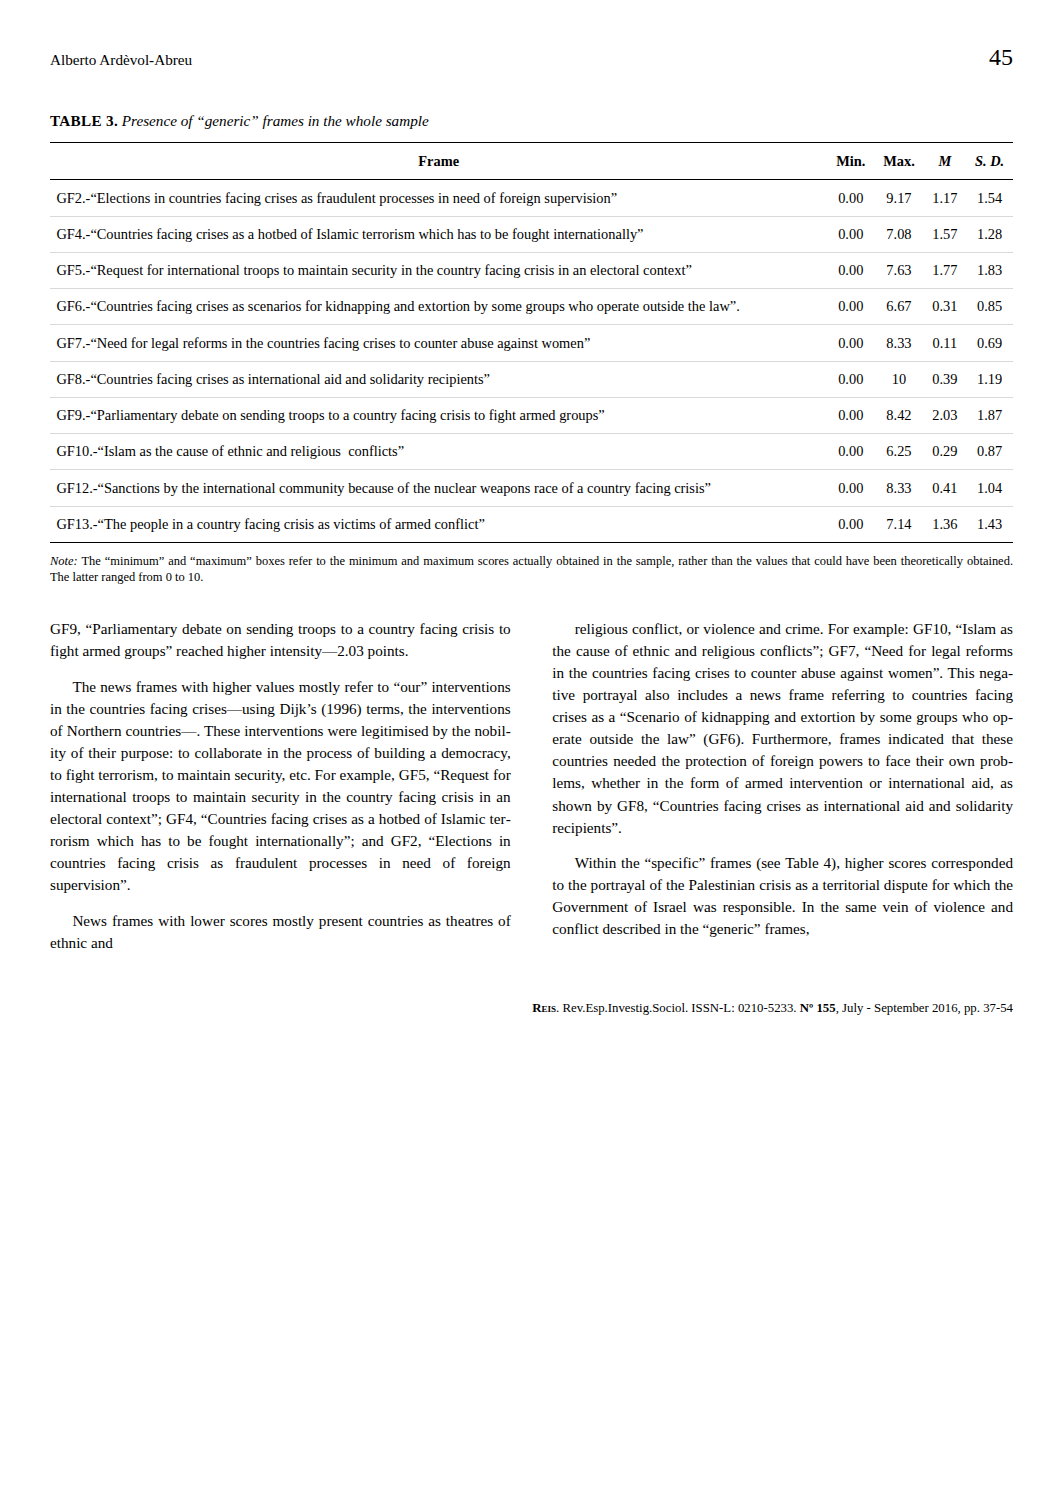Alberto Ardèvol-Abreu 45
TABLE 3. Presence of “generic” frames in the whole sample
| Frame | Min. | Max. | M | S. D. |
| --- | --- | --- | --- | --- |
| GF2.-“Elections in countries facing crises as fraudulent processes in need of foreign supervision” | 0.00 | 9.17 | 1.17 | 1.54 |
| GF4.-“Countries facing crises as a hotbed of Islamic terrorism which has to be fought internationally” | 0.00 | 7.08 | 1.57 | 1.28 |
| GF5.-“Request for international troops to maintain security in the country facing crisis in an electoral context” | 0.00 | 7.63 | 1.77 | 1.83 |
| GF6.-“Countries facing crises as scenarios for kidnapping and extortion by some groups who operate outside the law”. | 0.00 | 6.67 | 0.31 | 0.85 |
| GF7.-“Need for legal reforms in the countries facing crises to counter abuse against women” | 0.00 | 8.33 | 0.11 | 0.69 |
| GF8.-“Countries facing crises as international aid and solidarity recipients” | 0.00 | 10 | 0.39 | 1.19 |
| GF9.-“Parliamentary debate on sending troops to a country facing crisis to fight armed groups” | 0.00 | 8.42 | 2.03 | 1.87 |
| GF10.-“Islam as the cause of ethnic and religious conflicts” | 0.00 | 6.25 | 0.29 | 0.87 |
| GF12.-“Sanctions by the international community because of the nuclear weapons race of a country facing crisis” | 0.00 | 8.33 | 0.41 | 1.04 |
| GF13.-“The people in a country facing crisis as victims of armed conflict” | 0.00 | 7.14 | 1.36 | 1.43 |
Note: The “minimum” and “maximum” boxes refer to the minimum and maximum scores actually obtained in the sample, rather than the values that could have been theoretically obtained. The latter ranged from 0 to 10.
GF9, “Parliamentary debate on sending troops to a country facing crisis to fight armed groups” reached higher intensity—2.03 points.
The news frames with higher values mostly refer to “our” interventions in the countries facing crises—using Dijk’s (1996) terms, the interventions of Northern countries—. These interventions were legitimised by the nobility of their purpose: to collaborate in the process of building a democracy, to fight terrorism, to maintain security, etc. For example, GF5, “Request for international troops to maintain security in the country facing crisis in an electoral context”; GF4, “Countries facing crises as a hotbed of Islamic terrorism which has to be fought internationally”; and GF2, “Elections in countries facing crisis as fraudulent processes in need of foreign supervision”.
News frames with lower scores mostly present countries as theatres of ethnic and
religious conflict, or violence and crime. For example: GF10, “Islam as the cause of ethnic and religious conflicts”; GF7, “Need for legal reforms in the countries facing crises to counter abuse against women”. This negative portrayal also includes a news frame referring to countries facing crises as a “Scenario of kidnapping and extortion by some groups who operate outside the law” (GF6). Furthermore, frames indicated that these countries needed the protection of foreign powers to face their own problems, whether in the form of armed intervention or international aid, as shown by GF8, “Countries facing crises as international aid and solidarity recipients”.
Within the “specific” frames (see Table 4), higher scores corresponded to the portrayal of the Palestinian crisis as a territorial dispute for which the Government of Israel was responsible. In the same vein of violence and conflict described in the “generic” frames,
Reis. Rev.Esp.Investig.Sociol. ISSN-L: 0210-5233. Nº 155, July - September 2016, pp. 37-54